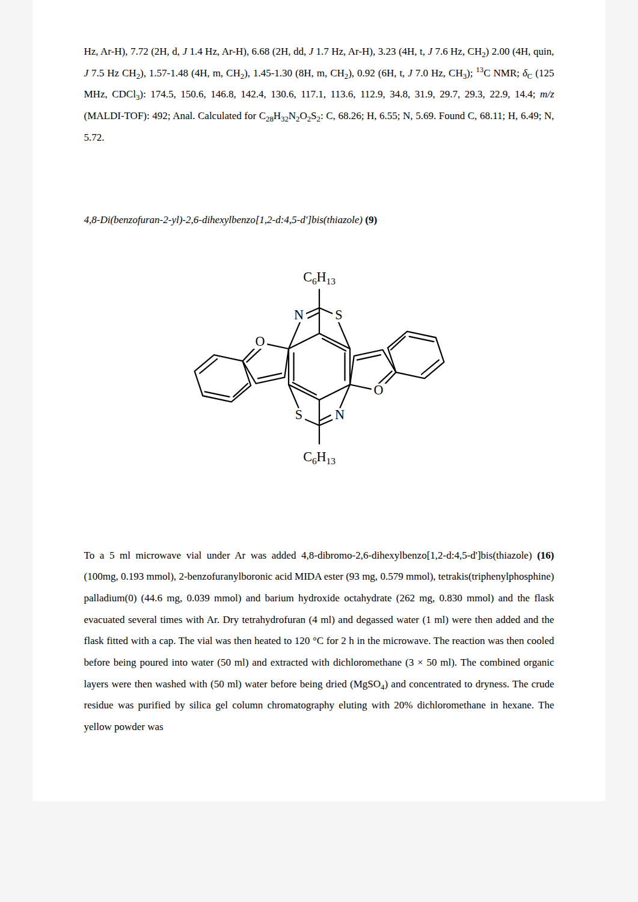Hz, Ar-H), 7.72 (2H, d, J 1.4 Hz, Ar-H), 6.68 (2H, dd, J 1.7 Hz, Ar-H), 3.23 (4H, t, J 7.6 Hz, CH2) 2.00 (4H, quin, J 7.5 Hz CH2), 1.57-1.48 (4H, m, CH2), 1.45-1.30 (8H, m, CH2), 0.92 (6H, t, J 7.0 Hz, CH3); 13C NMR; δC (125 MHz, CDCl3): 174.5, 150.6, 146.8, 142.4, 130.6, 117.1, 113.6, 112.9, 34.8, 31.9, 29.7, 29.3, 22.9, 14.4; m/z (MALDI-TOF): 492; Anal. Calculated for C28H32N2O2S2: C, 68.26; H, 6.55; N, 5.69. Found C, 68.11; H, 6.49; N, 5.72.
4,8-Di(benzofuran-2-yl)-2,6-dihexylbenzo[1,2-d:4,5-d']bis(thiazole) (9)
N S S N O O C6H13 C6H13
To a 5 ml microwave vial under Ar was added 4,8-dibromo-2,6-dihexylbenzo[1,2-d:4,5-d']bis(thiazole) (16) (100mg, 0.193 mmol), 2-benzofuranylboronic acid MIDA ester (93 mg, 0.579 mmol), tetrakis(triphenylphosphine) palladium(0) (44.6 mg, 0.039 mmol) and barium hydroxide octahydrate (262 mg, 0.830 mmol) and the flask evacuated several times with Ar. Dry tetrahydrofuran (4 ml) and degassed water (1 ml) were then added and the flask fitted with a cap. The vial was then heated to 120 °C for 2 h in the microwave. The reaction was then cooled before being poured into water (50 ml) and extracted with dichloromethane (3 × 50 ml). The combined organic layers were then washed with (50 ml) water before being dried (MgSO4) and concentrated to dryness. The crude residue was purified by silica gel column chromatography eluting with 20% dichloromethane in hexane. The yellow powder was